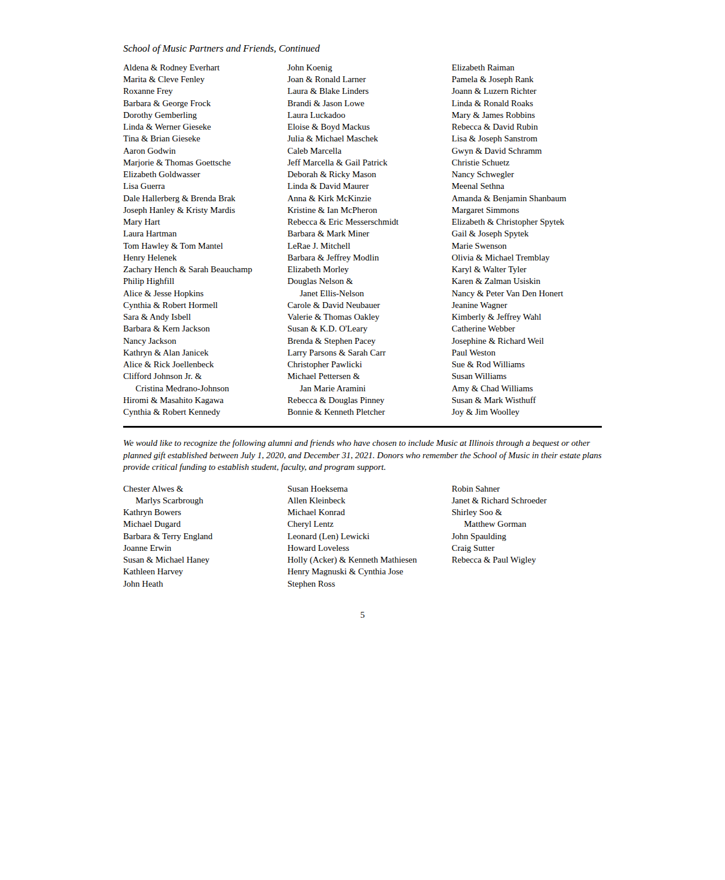School of Music Partners and Friends, Continued
Aldena & Rodney Everhart
Marita & Cleve Fenley
Roxanne Frey
Barbara & George Frock
Dorothy Gemberling
Linda & Werner Gieseke
Tina & Brian Gieseke
Aaron Godwin
Marjorie & Thomas Goettsche
Elizabeth Goldwasser
Lisa Guerra
Dale Hallerberg & Brenda Brak
Joseph Hanley & Kristy Mardis
Mary Hart
Laura Hartman
Tom Hawley & Tom Mantel
Henry Helenek
Zachary Hench & Sarah Beauchamp
Philip Highfill
Alice & Jesse Hopkins
Cynthia & Robert Hormell
Sara & Andy Isbell
Barbara & Kern Jackson
Nancy Jackson
Kathryn & Alan Janicek
Alice & Rick Joellenbeck
Clifford Johnson Jr. &Cristina Medrano-Johnson
Hiromi & Masahito Kagawa
Cynthia & Robert Kennedy
John Koenig
Joan & Ronald Larner
Laura & Blake Linders
Brandi & Jason Lowe
Laura Luckadoo
Eloise & Boyd Mackus
Julia & Michael Maschek
Caleb Marcella
Jeff Marcella & Gail Patrick
Deborah & Ricky Mason
Linda & David Maurer
Anna & Kirk McKinzie
Kristine & Ian McPheron
Rebecca & Eric Messerschmidt
Barbara & Mark Miner
LeRae J. Mitchell
Barbara & Jeffrey Modlin
Elizabeth Morley
Douglas Nelson &Janet Ellis-Nelson
Carole & David Neubauer
Valerie & Thomas Oakley
Susan & K.D. O'Leary
Brenda & Stephen Pacey
Larry Parsons & Sarah Carr
Christopher Pawlicki
Michael Pettersen &Jan Marie Aramini
Rebecca & Douglas Pinney
Bonnie & Kenneth Pletcher
Elizabeth Raiman
Pamela & Joseph Rank
Joann & Luzern Richter
Linda & Ronald Roaks
Mary & James Robbins
Rebecca & David Rubin
Lisa & Joseph Sanstrom
Gwyn & David Schramm
Christie Schuetz
Nancy Schwegler
Meenal Sethna
Amanda & Benjamin Shanbaum
Margaret Simmons
Elizabeth & Christopher Spytek
Gail & Joseph Spytek
Marie Swenson
Olivia & Michael Tremblay
Karyl & Walter Tyler
Karen & Zalman Usiskin
Nancy & Peter Van Den Honert
Jeanine Wagner
Kimberly & Jeffrey Wahl
Catherine Webber
Josephine & Richard Weil
Paul Weston
Sue & Rod Williams
Susan Williams
Amy & Chad Williams
Susan & Mark Wisthuff
Joy & Jim Woolley
We would like to recognize the following alumni and friends who have chosen to include Music at Illinois through a bequest or other planned gift established between July 1, 2020, and December 31, 2021. Donors who remember the School of Music in their estate plans provide critical funding to establish student, faculty, and program support.
Chester Alwes &Marlys Scarbrough
Kathryn Bowers
Michael Dugard
Barbara & Terry England
Joanne Erwin
Susan & Michael Haney
Kathleen Harvey
John Heath
Susan Hoeksema
Allen Kleinbeck
Michael Konrad
Cheryl Lentz
Leonard (Len) Lewicki
Howard Loveless
Holly (Acker) & Kenneth Mathiesen
Henry Magnuski & Cynthia Jose
Stephen Ross
Robin Sahner
Janet & Richard Schroeder
Shirley Soo &Matthew Gorman
John Spaulding
Craig Sutter
Rebecca & Paul Wigley
5